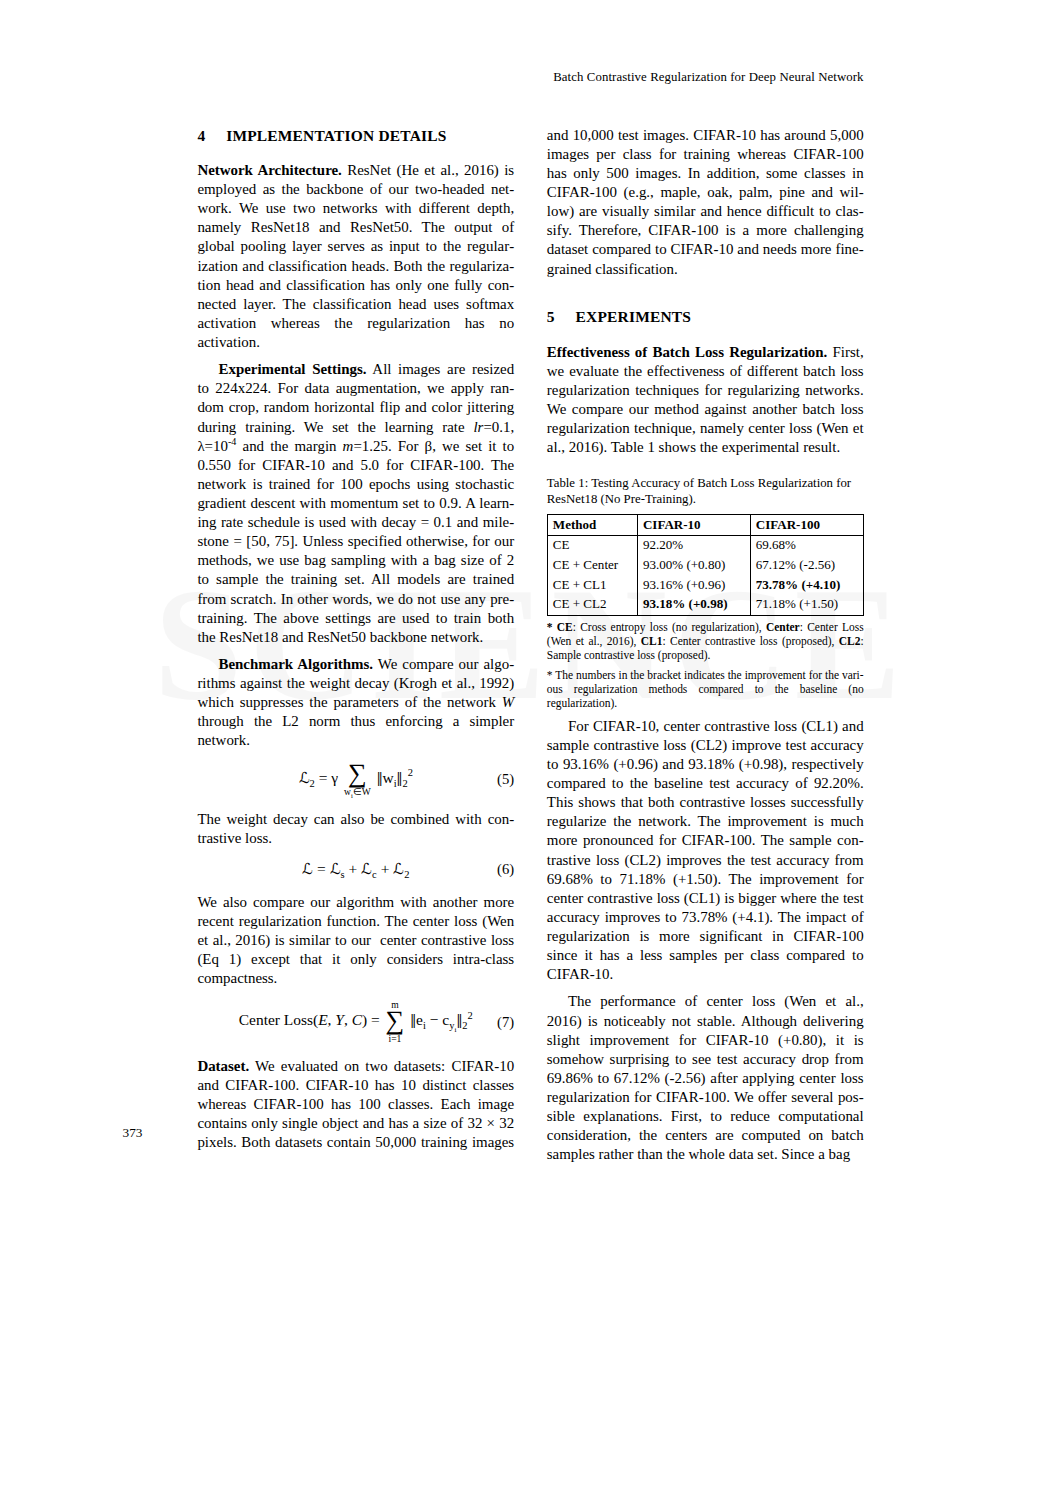SCIENCE
Batch Contrastive Regularization for Deep Neural Network
4 IMPLEMENTATION DETAILS
Network Architecture. ResNet (He et al., 2016) is employed as the backbone of our two-headed network. We use two networks with different depth, namely ResNet18 and ResNet50. The output of global pooling layer serves as input to the regularization and classification heads. Both the regularization head and classification has only one fully connected layer. The classification head uses softmax activation whereas the regularization has no activation.
Experimental Settings. All images are resized to 224x224. For data augmentation, we apply random crop, random horizontal flip and color jittering during training. We set the learning rate lr=0.1, λ=10-4 and the margin m=1.25. For β, we set it to 0.550 for CIFAR-10 and 5.0 for CIFAR-100. The network is trained for 100 epochs using stochastic gradient descent with momentum set to 0.9. A learning rate schedule is used with decay = 0.1 and milestone = [50, 75]. Unless specified otherwise, for our methods, we use bag sampling with a bag size of 2 to sample the training set. All models are trained from scratch. In other words, we do not use any pre-training. The above settings are used to train both the ResNet18 and ResNet50 backbone network.
Benchmark Algorithms. We compare our algorithms against the weight decay (Krogh et al., 1992) which suppresses the parameters of the network W through the L2 norm thus enforcing a simpler network.
ℒ2 = γ ∑wi∈W ‖wi‖22 (5)
The weight decay can also be combined with contrastive loss.
ℒ = ℒs + ℒc + ℒ2 (6)
We also compare our algorithm with another more recent regularization function. The center loss (Wen et al., 2016) is similar to our center contrastive loss (Eq 1) except that it only considers intra-class compactness.
Center Loss(E, Y, C) = m∑i=1 ‖ei − cyi‖22 (7)
Dataset. We evaluated on two datasets: CIFAR-10 and CIFAR-100. CIFAR-10 has 10 distinct classes whereas CIFAR-100 has 100 classes. Each image contains only single object and has a size of 32 × 32 pixels. Both datasets contain 50,000 training images and 10,000 test images. CIFAR-10 has around 5,000 images per class for training whereas CIFAR-100 has only 500 images. In addition, some classes in CIFAR-100 (e.g., maple, oak, palm, pine and willow) are visually similar and hence difficult to classify. Therefore, CIFAR-100 is a more challenging dataset compared to CIFAR-10 and needs more fine-grained classification.
5 EXPERIMENTS
Effectiveness of Batch Loss Regularization. First, we evaluate the effectiveness of different batch loss regularization techniques for regularizing networks. We compare our method against another batch loss regularization technique, namely center loss (Wen et al., 2016). Table 1 shows the experimental result.
Table 1: Testing Accuracy of Batch Loss Regularization for ResNet18 (No Pre-Training).
| Method | CIFAR-10 | CIFAR-100 |
| --- | --- | --- |
| CE | 92.20% | 69.68% |
| CE + Center | 93.00% (+0.80) | 67.12% (-2.56) |
| CE + CL1 | 93.16% (+0.96) | 73.78% (+4.10) |
| CE + CL2 | 93.18% (+0.98) | 71.18% (+1.50) |
* CE: Cross entropy loss (no regularization), Center: Center Loss (Wen et al., 2016), CL1: Center contrastive loss (proposed), CL2: Sample contrastive loss (proposed).
* The numbers in the bracket indicates the improvement for the various regularization methods compared to the baseline (no regularization).
For CIFAR-10, center contrastive loss (CL1) and sample contrastive loss (CL2) improve test accuracy to 93.16% (+0.96) and 93.18% (+0.98), respectively compared to the baseline test accuracy of 92.20%. This shows that both contrastive losses successfully regularize the network. The improvement is much more pronounced for CIFAR-100. The sample contrastive loss (CL2) improves the test accuracy from 69.68% to 71.18% (+1.50). The improvement for center contrastive loss (CL1) is bigger where the test accuracy improves to 73.78% (+4.1). The impact of regularization is more significant in CIFAR-100 since it has a less samples per class compared to CIFAR-10.
The performance of center loss (Wen et al., 2016) is noticeably not stable. Although delivering slight improvement for CIFAR-10 (+0.80), it is somehow surprising to see test accuracy drop from 69.86% to 67.12% (-2.56) after applying center loss regularization for CIFAR-100. We offer several possible explanations. First, to reduce computational consideration, the centers are computed on batch samples rather than the whole data set. Since a bag
373